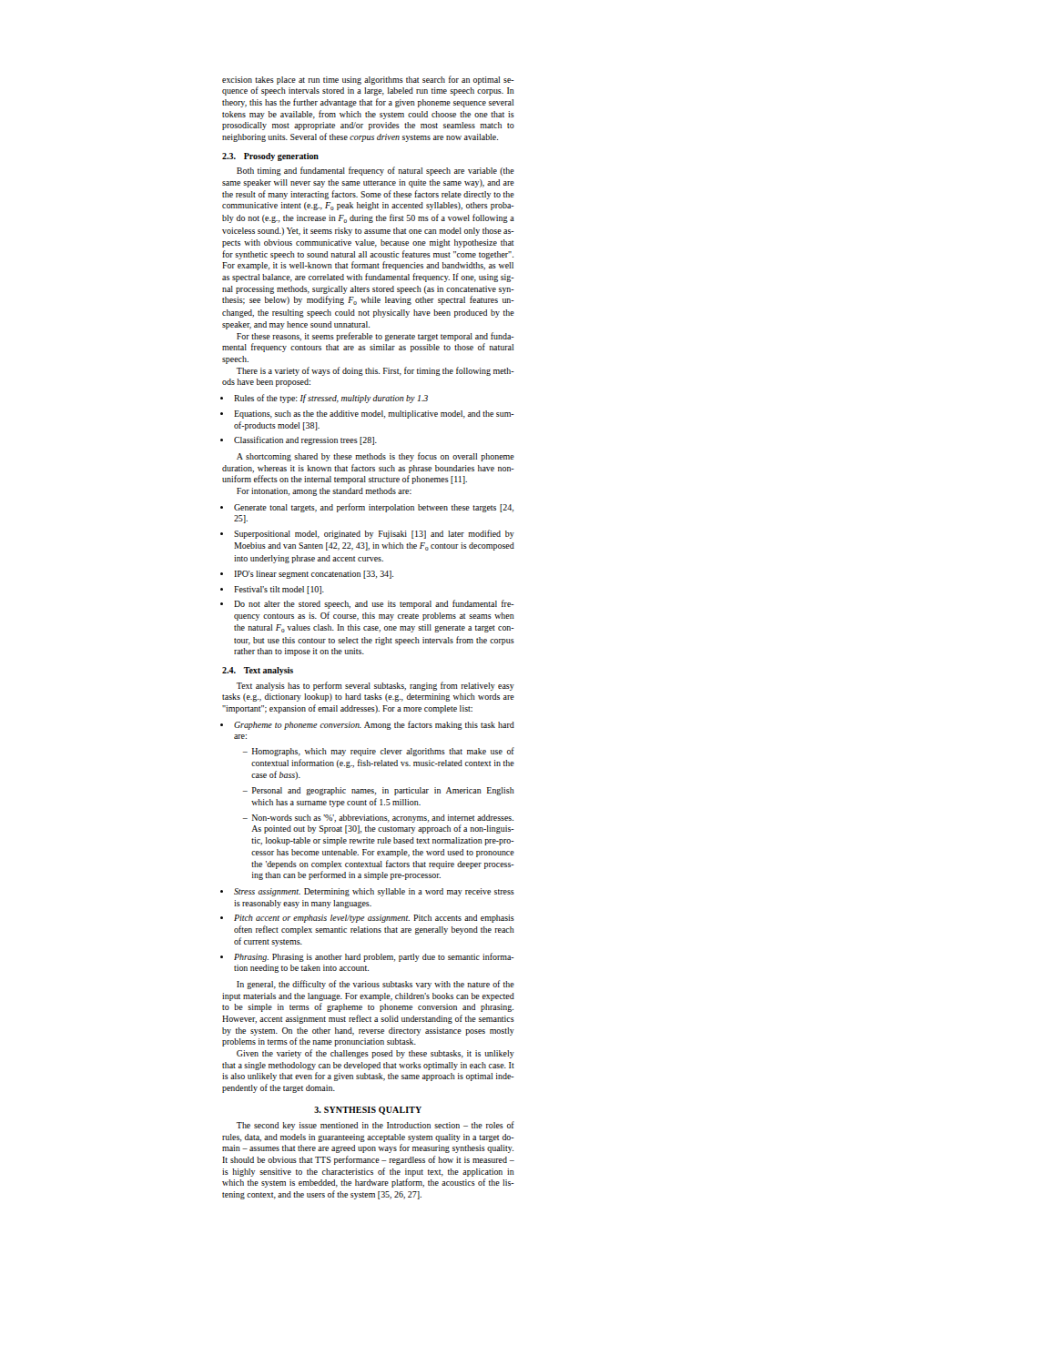excision takes place at run time using algorithms that search for an optimal sequence of speech intervals stored in a large, labeled run time speech corpus. In theory, this has the further advantage that for a given phoneme sequence several tokens may be available, from which the system could choose the one that is prosodically most appropriate and/or provides the most seamless match to neighboring units. Several of these corpus driven systems are now available.
2.3. Prosody generation
Both timing and fundamental frequency of natural speech are variable (the same speaker will never say the same utterance in quite the same way), and are the result of many interacting factors. Some of these factors relate directly to the communicative intent (e.g., F 0 peak height in accented syllables), others probably do not (e.g., the increase in F 0 during the first 50 ms of a vowel following a voiceless sound.) Yet, it seems risky to assume that one can model only those aspects with obvious communicative value, because one might hypothesize that for synthetic speech to sound natural all acoustic features must "come together". For example, it is well-known that formant frequencies and bandwidths, as well as spectral balance, are correlated with fundamental frequency. If one, using signal processing methods, surgically alters stored speech (as in concatenative synthesis; see below) by modifying F 0 while leaving other spectral features unchanged, the resulting speech could not physically have been produced by the speaker, and may hence sound unnatural.
For these reasons, it seems preferable to generate target temporal and fundamental frequency contours that are as similar as possible to those of natural speech.
There is a variety of ways of doing this. First, for timing the following methods have been proposed:
Rules of the type: If stressed, multiply duration by 1.3
Equations, such as the the additive model, multiplicative model, and the sum-of-products model [38].
Classification and regression trees [28].
A shortcoming shared by these methods is they focus on overall phoneme duration, whereas it is known that factors such as phrase boundaries have non-uniform effects on the internal temporal structure of phonemes [11].
For intonation, among the standard methods are:
Generate tonal targets, and perform interpolation between these targets [24, 25].
Superpositional model, originated by Fujisaki [13] and later modified by Moebius and van Santen [42, 22, 43], in which the F 0 contour is decomposed into underlying phrase and accent curves.
IPO's linear segment concatenation [33, 34].
Festival's tilt model [10].
Do not alter the stored speech, and use its temporal and fundamental frequency contours as is. Of course, this may create problems at seams when the natural F 0 values clash. In this case, one may still generate a target contour, but use this contour to select the right speech intervals from the corpus rather than to impose it on the units.
2.4. Text analysis
Text analysis has to perform several subtasks, ranging from relatively easy tasks (e.g., dictionary lookup) to hard tasks (e.g., determining which words are "important"; expansion of email addresses). For a more complete list:
Grapheme to phoneme conversion. Among the factors making this task hard are:
Homographs, which may require clever algorithms that make use of contextual information (e.g., fish-related vs. music-related context in the case of bass).
Personal and geographic names, in particular in American English which has a surname type count of 1.5 million.
Non-words such as '%', abbreviations, acronyms, and internet addresses. As pointed out by Sproat [30], the customary approach of a non-linguistic, lookup-table or simple rewrite rule based text normalization pre-processor has become untenable. For example, the word used to pronounce the 'depends on complex contextual factors that require deeper processing than can be performed in a simple pre-processor.
Stress assignment. Determining which syllable in a word may receive stress is reasonably easy in many languages.
Pitch accent or emphasis level/type assignment. Pitch accents and emphasis often reflect complex semantic relations that are generally beyond the reach of current systems.
Phrasing. Phrasing is another hard problem, partly due to semantic information needing to be taken into account.
In general, the difficulty of the various subtasks vary with the nature of the input materials and the language. For example, children's books can be expected to be simple in terms of grapheme to phoneme conversion and phrasing. However, accent assignment must reflect a solid understanding of the semantics by the system. On the other hand, reverse directory assistance poses mostly problems in terms of the name pronunciation subtask.
Given the variety of the challenges posed by these subtasks, it is unlikely that a single methodology can be developed that works optimally in each case. It is also unlikely that even for a given subtask, the same approach is optimal independently of the target domain.
3. Synthesis Quality
The second key issue mentioned in the Introduction section – the roles of rules, data, and models in guaranteeing acceptable system quality in a target domain – assumes that there are agreed upon ways for measuring synthesis quality. It should be obvious that TTS performance – regardless of how it is measured – is highly sensitive to the characteristics of the input text, the application in which the system is embedded, the hardware platform, the acoustics of the listening context, and the users of the system [35, 26, 27].